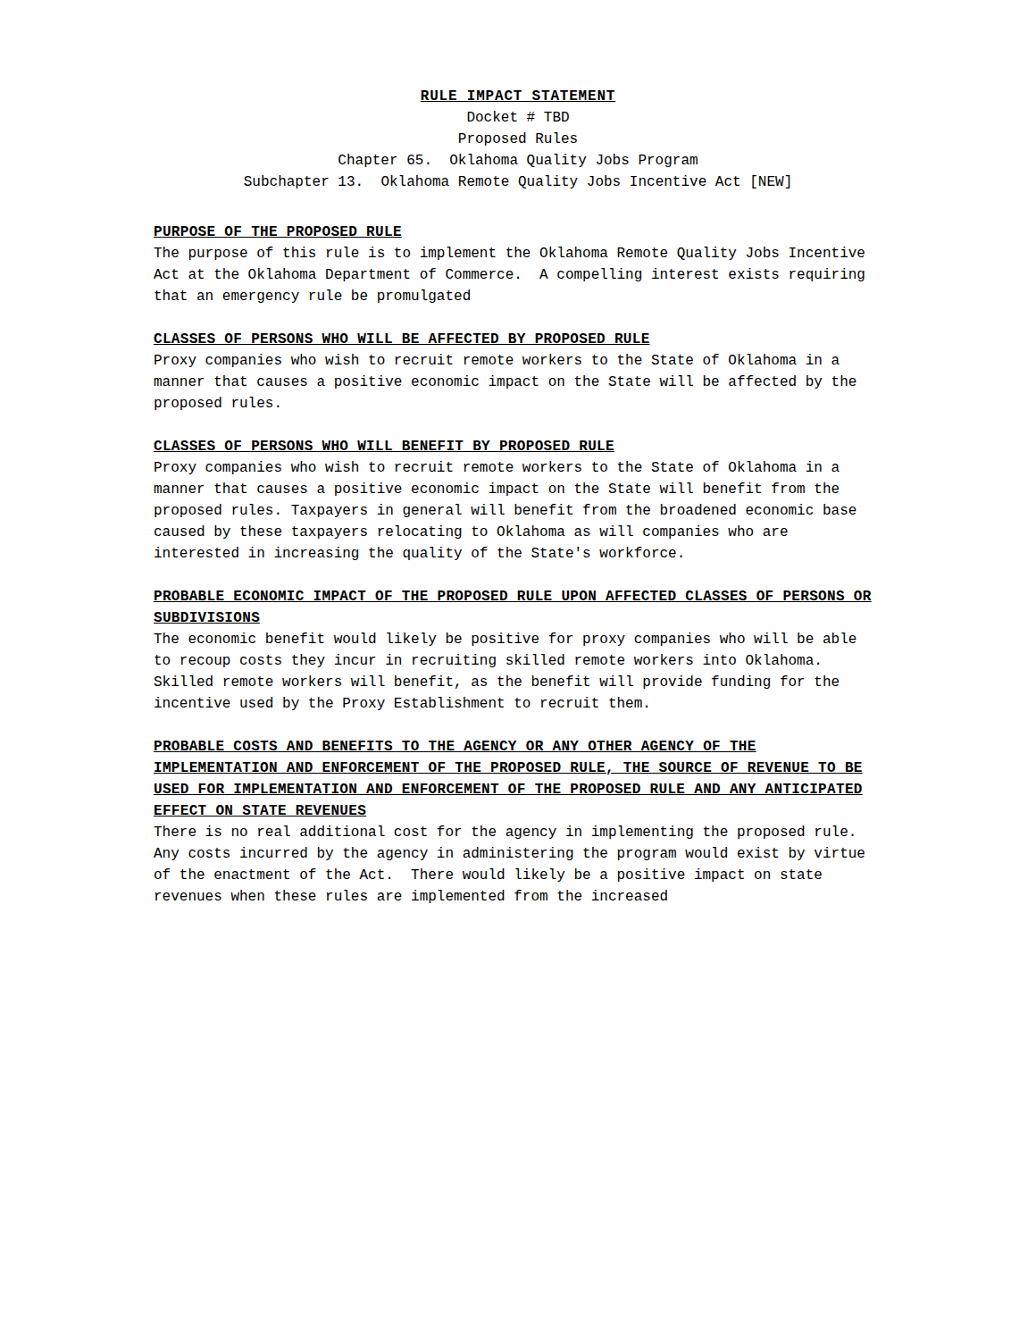RULE IMPACT STATEMENT Docket # TBD Proposed Rules Chapter 65. Oklahoma Quality Jobs Program Subchapter 13. Oklahoma Remote Quality Jobs Incentive Act [NEW]
PURPOSE OF THE PROPOSED RULE
The purpose of this rule is to implement the Oklahoma Remote Quality Jobs Incentive Act at the Oklahoma Department of Commerce. A compelling interest exists requiring that an emergency rule be promulgated
CLASSES OF PERSONS WHO WILL BE AFFECTED BY PROPOSED RULE
Proxy companies who wish to recruit remote workers to the State of Oklahoma in a manner that causes a positive economic impact on the State will be affected by the proposed rules.
CLASSES OF PERSONS WHO WILL BENEFIT BY PROPOSED RULE
Proxy companies who wish to recruit remote workers to the State of Oklahoma in a manner that causes a positive economic impact on the State will benefit from the proposed rules. Taxpayers in general will benefit from the broadened economic base caused by these taxpayers relocating to Oklahoma as will companies who are interested in increasing the quality of the State's workforce.
PROBABLE ECONOMIC IMPACT OF THE PROPOSED RULE UPON AFFECTED CLASSES OF PERSONS OR SUBDIVISIONS
The economic benefit would likely be positive for proxy companies who will be able to recoup costs they incur in recruiting skilled remote workers into Oklahoma. Skilled remote workers will benefit, as the benefit will provide funding for the incentive used by the Proxy Establishment to recruit them.
PROBABLE COSTS AND BENEFITS TO THE AGENCY OR ANY OTHER AGENCY OF THE IMPLEMENTATION AND ENFORCEMENT OF THE PROPOSED RULE, THE SOURCE OF REVENUE TO BE USED FOR IMPLEMENTATION AND ENFORCEMENT OF THE PROPOSED RULE AND ANY ANTICIPATED EFFECT ON STATE REVENUES
There is no real additional cost for the agency in implementing the proposed rule. Any costs incurred by the agency in administering the program would exist by virtue of the enactment of the Act. There would likely be a positive impact on state revenues when these rules are implemented from the increased